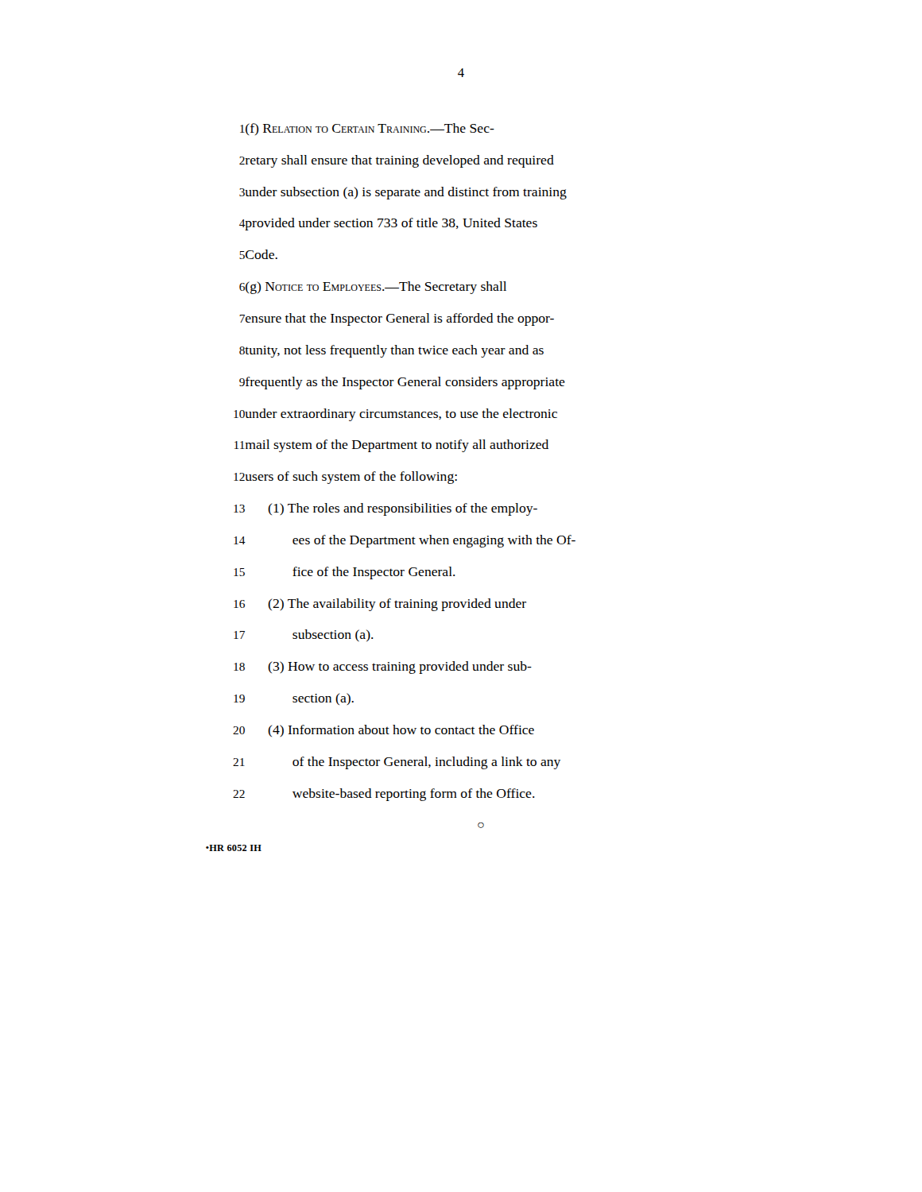4
| 1 | (f) Relation to Certain Training. —The Sec- |
| 2 | retary shall ensure that training developed and required |
| 3 | under subsection (a) is separate and distinct from training |
| 4 | provided under section 733 of title 38, United States |
| 5 | Code. |
| 6 | (g) Notice to Employees. —The Secretary shall |
| 7 | ensure that the Inspector General is afforded the oppor- |
| 8 | tunity, not less frequently than twice each year and as |
| 9 | frequently as the Inspector General considers appropriate |
| 10 | under extraordinary circumstances, to use the electronic |
| 11 | mail system of the Department to notify all authorized |
| 12 | users of such system of the following: |
| 13 | (1) The roles and responsibilities of the employ- |
| 14 | ees of the Department when engaging with the Of- |
| 15 | fice of the Inspector General. |
| 16 | (2) The availability of training provided under |
| 17 | subsection (a). |
| 18 | (3) How to access training provided under sub- |
| 19 | section (a). |
| 20 | (4) Information about how to contact the Office |
| 21 | of the Inspector General, including a link to any |
| 22 | website-based reporting form of the Office. |
| | ○ |
•HR 6052 IH